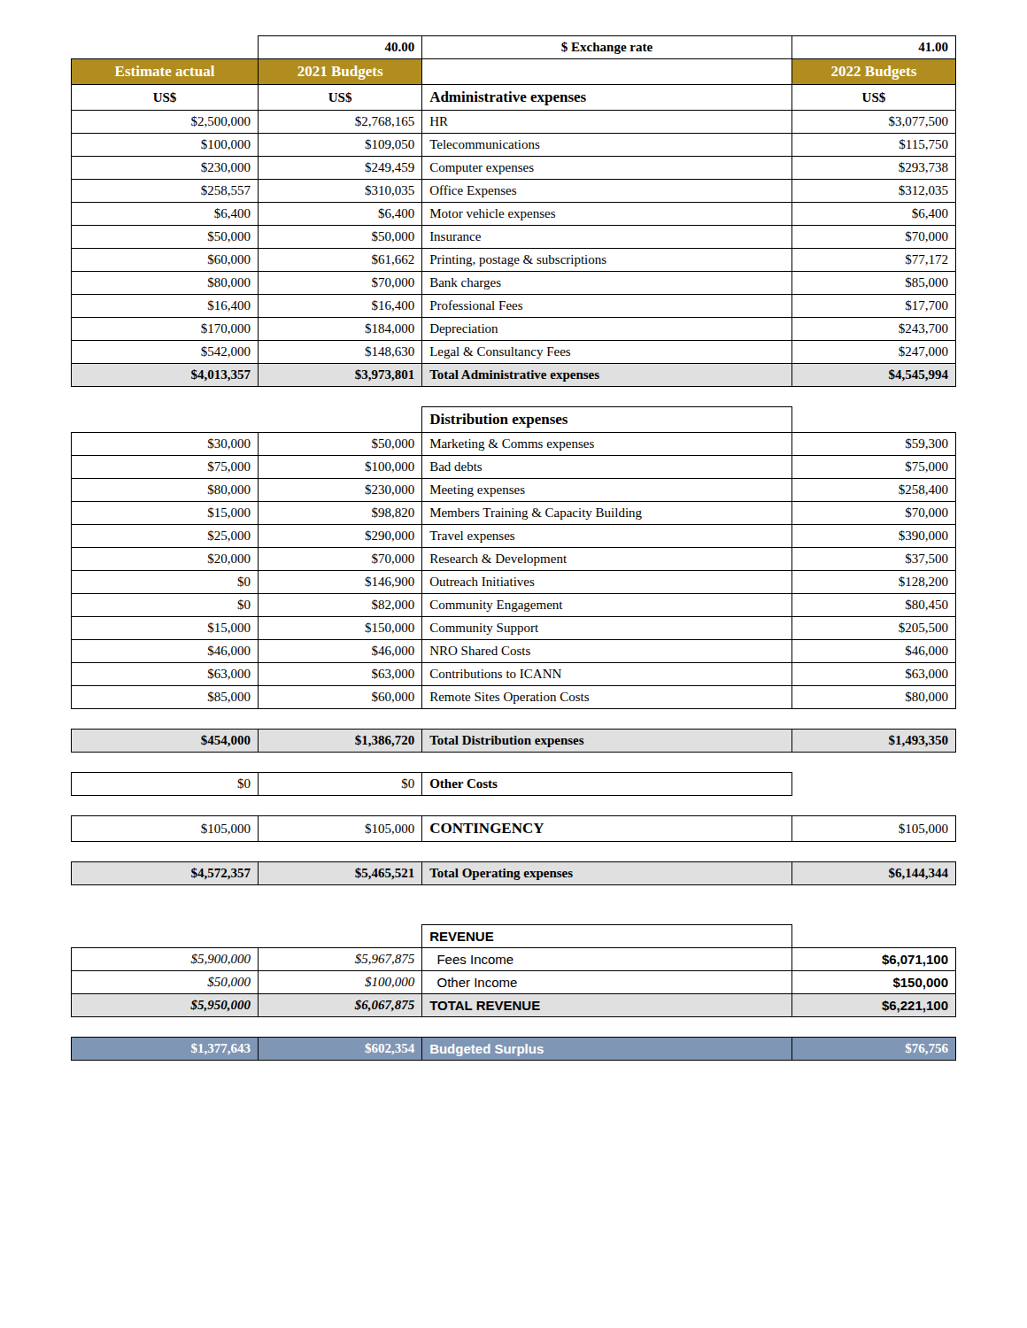| | 40.00 | $ Exchange rate | 41.00 |
| Estimate actual | 2021 Budgets | | 2022 Budgets |
| US$ | US$ | Administrative expenses | US$ |
| $2,500,000 | $2,768,165 | HR | $3,077,500 |
| $100,000 | $109,050 | Telecommunications | $115,750 |
| $230,000 | $249,459 | Computer expenses | $293,738 |
| $258,557 | $310,035 | Office Expenses | $312,035 |
| $6,400 | $6,400 | Motor vehicle expenses | $6,400 |
| $50,000 | $50,000 | Insurance | $70,000 |
| $60,000 | $61,662 | Printing, postage & subscriptions | $77,172 |
| $80,000 | $70,000 | Bank charges | $85,000 |
| $16,400 | $16,400 | Professional Fees | $17,700 |
| $170,000 | $184,000 | Depreciation | $243,700 |
| $542,000 | $148,630 | Legal & Consultancy Fees | $247,000 |
| $4,013,357 | $3,973,801 | Total Administrative expenses | $4,545,994 |
| | | Distribution expenses | |
| $30,000 | $50,000 | Marketing & Comms expenses | $59,300 |
| $75,000 | $100,000 | Bad debts | $75,000 |
| $80,000 | $230,000 | Meeting expenses | $258,400 |
| $15,000 | $98,820 | Members Training & Capacity Building | $70,000 |
| $25,000 | $290,000 | Travel expenses | $390,000 |
| $20,000 | $70,000 | Research & Development | $37,500 |
| $0 | $146,900 | Outreach Initiatives | $128,200 |
| $0 | $82,000 | Community Engagement | $80,450 |
| $15,000 | $150,000 | Community Support | $205,500 |
| $46,000 | $46,000 | NRO Shared Costs | $46,000 |
| $63,000 | $63,000 | Contributions to ICANN | $63,000 |
| $85,000 | $60,000 | Remote Sites Operation Costs | $80,000 |
| $454,000 | $1,386,720 | Total Distribution expenses | $1,493,350 |
| $0 | $0 | Other Costs | |
| $105,000 | $105,000 | CONTINGENCY | $105,000 |
| $4,572,357 | $5,465,521 | Total Operating expenses | $6,144,344 |
| | | REVENUE | |
| $5,900,000 | $5,967,875 | Fees Income | $6,071,100 |
| $50,000 | $100,000 | Other Income | $150,000 |
| $5,950,000 | $6,067,875 | TOTAL REVENUE | $6,221,100 |
| $1,377,643 | $602,354 | Budgeted Surplus | $76,756 |